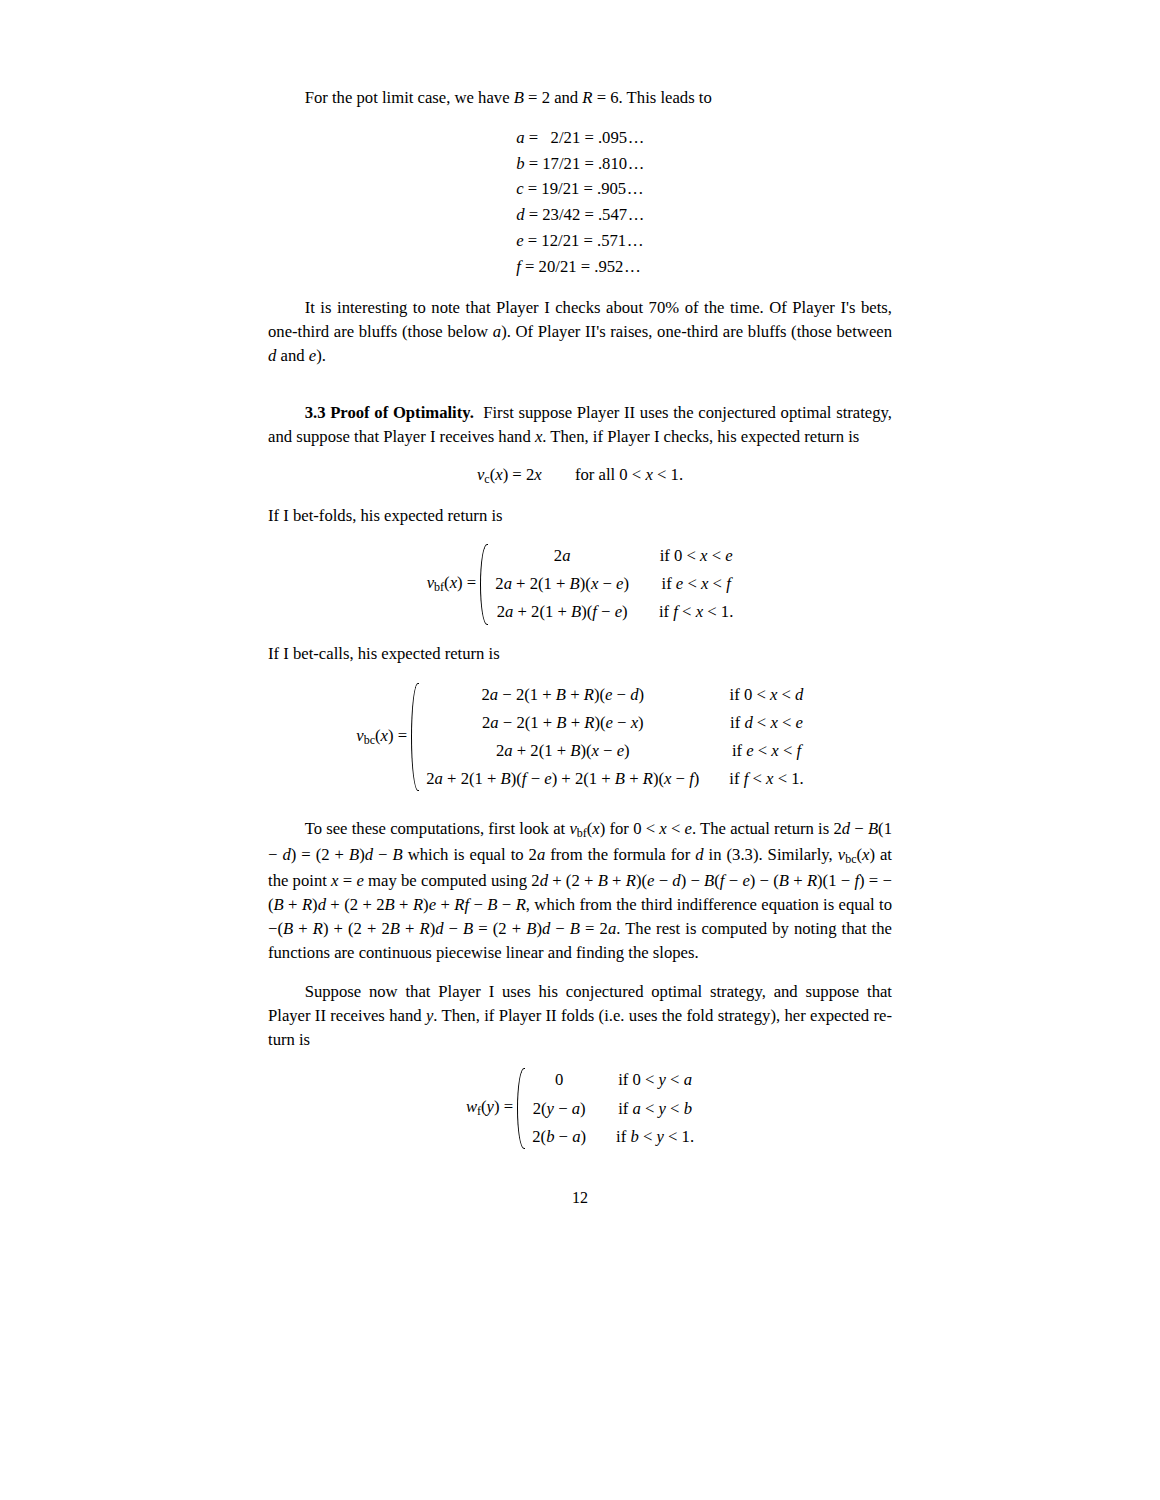For the pot limit case, we have B = 2 and R = 6. This leads to
a = 2/21 = .095 . . .
b = 17/21 = .810 . . .
c = 19/21 = .905 . . .
d = 23/42 = .547 . . .
e = 12/21 = .571 . . .
f = 20/21 = .952 . . .
It is interesting to note that Player I checks about 70% of the time. Of Player I's bets, one-third are bluffs (those below a). Of Player II's raises, one-third are bluffs (those between d and e).
3.3 Proof of Optimality. First suppose Player II uses the conjectured optimal strategy, and suppose that Player I receives hand x. Then, if Player I checks, his expected return is
vc(x) = 2x for all 0 < x < 1.
If I bet-folds, his expected return is
vbf(x) =
| 2 a | if 0 < x < e |
| 2 a + 2(1 + B )( x − e ) | if e < x < f |
| 2 a + 2(1 + B )( f − e ) | if f < x < 1. |
If I bet-calls, his expected return is
vbc(x) =
| 2 a − 2(1 + B + R )( e − d ) | if 0 < x < d |
| 2 a − 2(1 + B + R )( e − x ) | if d < x < e |
| 2 a + 2(1 + B )( x − e ) | if e < x < f |
| 2 a + 2(1 + B )( f − e ) + 2(1 + B + R )( x − f ) | if f < x < 1. |
To see these computations, first look at vbf(x) for 0 < x < e. The actual return is 2d − B(1 − d) = (2 + B)d − B which is equal to 2a from the formula for d in (3.3). Similarly, vbc(x) at the point x = e may be computed using 2d + (2 + B + R)(e − d) − B(f − e) − (B + R)(1 − f) = −(B + R)d + (2 + 2B + R)e + Rf − B − R, which from the third indifference equation is equal to −(B + R) + (2 + 2B + R)d − B = (2 + B)d − B = 2a. The rest is computed by noting that the functions are continuous piecewise linear and finding the slopes.
Suppose now that Player I uses his conjectured optimal strategy, and suppose that Player II receives hand y. Then, if Player II folds (i.e. uses the fold strategy), her expected return is
wf(y) =
| 0 | if 0 < y < a |
| 2( y − a ) | if a < y < b |
| 2( b − a ) | if b < y < 1. |
12